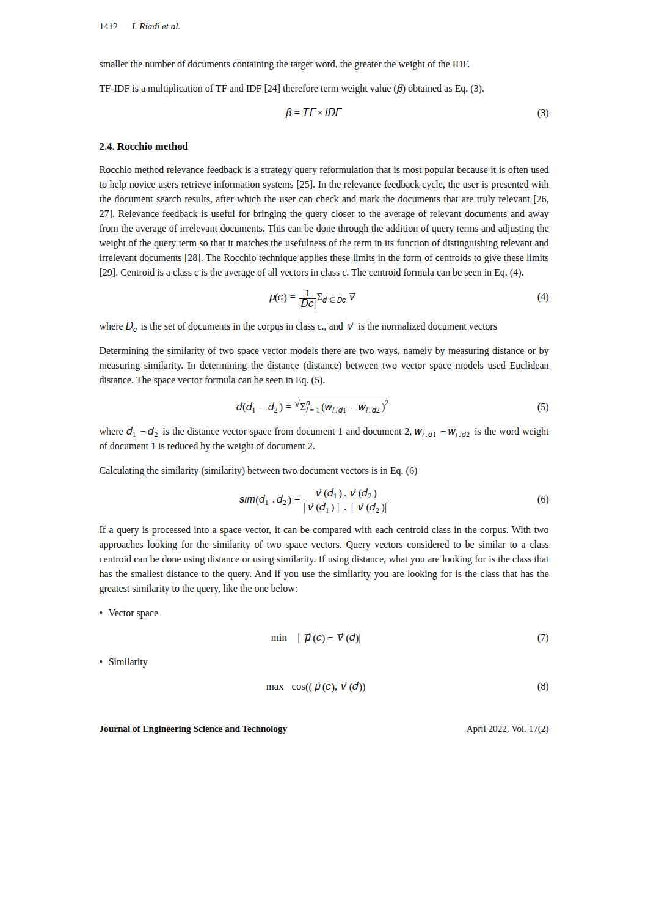1412 I. Riadi et al.
smaller the number of documents containing the target word, the greater the weight of the IDF.
TF-IDF is a multiplication of TF and IDF [24] therefore term weight value (β) obtained as Eq. (3).
β=TF×IDF
(3)
2.4. Rocchio method
Rocchio method relevance feedback is a strategy query reformulation that is most popular because it is often used to help novice users retrieve information systems [25]. In the relevance feedback cycle, the user is presented with the document search results, after which the user can check and mark the documents that are truly relevant [26, 27]. Relevance feedback is useful for bringing the query closer to the average of relevant documents and away from the average of irrelevant documents. This can be done through the addition of query terms and adjusting the weight of the query term so that it matches the usefulness of the term in its function of distinguishing relevant and irrelevant documents [28]. The Rocchio technique applies these limits in the form of centroids to give these limits [29]. Centroid is a class c is the average of all vectors in class c. The centroid formula can be seen in Eq. (4).
μ(c)= 1|Dc| Σd∈Dc v→
(4)
where Dc is the set of documents in the corpus in class c., and v→ is the normalized document vectors
Determining the similarity of two space vector models there are two ways, namely by measuring distance or by measuring similarity. In determining the distance (distance) between two vector space models used Euclidean distance. The space vector formula can be seen in Eq. (5).
d(d1−d2)= Σi=1n (wi.d1−wi.d2)2
(5)
where d1−d2 is the distance vector space from document 1 and document 2, wi.d1−wi.d2 is the word weight of document 1 is reduced by the weight of document 2.
Calculating the similarity (similarity) between two document vectors is in Eq. (6)
sim(d1.d2)= v→(d1).v→(d2) |v→(d1)|.|v→(d2)|
(6)
If a query is processed into a space vector, it can be compared with each centroid class in the corpus. With two approaches looking for the similarity of two space vectors. Query vectors considered to be similar to a class centroid can be done using distance or using similarity. If using distance, what you are looking for is the class that has the smallest distance to the query. And if you use the similarity you are looking for is the class that has the greatest similarity to the query, like the one below:
Vector space
min |μ→(c)−v→(d)|
(7)
Similarity
max cos((μ→(c),v→(d))
(8)
Journal of Engineering Science and Technology April 2022, Vol. 17(2)